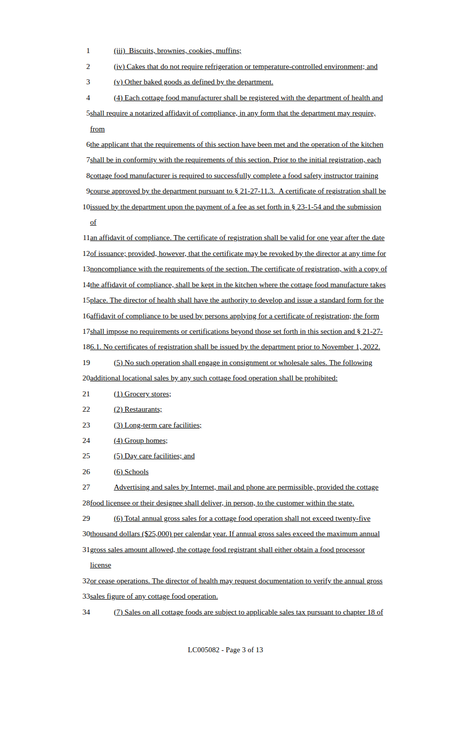| 1 | (iii) Biscuits, brownies, cookies, muffins; |
| 2 | (iv) Cakes that do not require refrigeration or temperature-controlled environment; and |
| 3 | (v) Other baked goods as defined by the department. |
| 4 | (4) Each cottage food manufacturer shall be registered with the department of health and |
| 5 | shall require a notarized affidavit of compliance, in any form that the department may require, from |
| 6 | the applicant that the requirements of this section have been met and the operation of the kitchen |
| 7 | shall be in conformity with the requirements of this section. Prior to the initial registration, each |
| 8 | cottage food manufacturer is required to successfully complete a food safety instructor training |
| 9 | course approved by the department pursuant to § 21-27-11.3. A certificate of registration shall be |
| 10 | issued by the department upon the payment of a fee as set forth in § 23-1-54 and the submission of |
| 11 | an affidavit of compliance. The certificate of registration shall be valid for one year after the date |
| 12 | of issuance; provided, however, that the certificate may be revoked by the director at any time for |
| 13 | noncompliance with the requirements of the section. The certificate of registration, with a copy of |
| 14 | the affidavit of compliance, shall be kept in the kitchen where the cottage food manufacture takes |
| 15 | place. The director of health shall have the authority to develop and issue a standard form for the |
| 16 | affidavit of compliance to be used by persons applying for a certificate of registration; the form |
| 17 | shall impose no requirements or certifications beyond those set forth in this section and § 21-27- |
| 18 | 6.1. No certificates of registration shall be issued by the department prior to November 1, 2022. |
| 19 | (5) No such operation shall engage in consignment or wholesale sales. The following |
| 20 | additional locational sales by any such cottage food operation shall be prohibited: |
| 21 | (1) Grocery stores; |
| 22 | (2) Restaurants; |
| 23 | (3) Long-term care facilities; |
| 24 | (4) Group homes; |
| 25 | (5) Day care facilities; and |
| 26 | (6) Schools |
| 27 | Advertising and sales by Internet, mail and phone are permissible, provided the cottage |
| 28 | food licensee or their designee shall deliver, in person, to the customer within the state. |
| 29 | (6) Total annual gross sales for a cottage food operation shall not exceed twenty-five |
| 30 | thousand dollars ($25,000) per calendar year. If annual gross sales exceed the maximum annual |
| 31 | gross sales amount allowed, the cottage food registrant shall either obtain a food processor license |
| 32 | or cease operations. The director of health may request documentation to verify the annual gross |
| 33 | sales figure of any cottage food operation. |
| 34 | (7) Sales on all cottage foods are subject to applicable sales tax pursuant to chapter 18 of |
LC005082 - Page 3 of 13